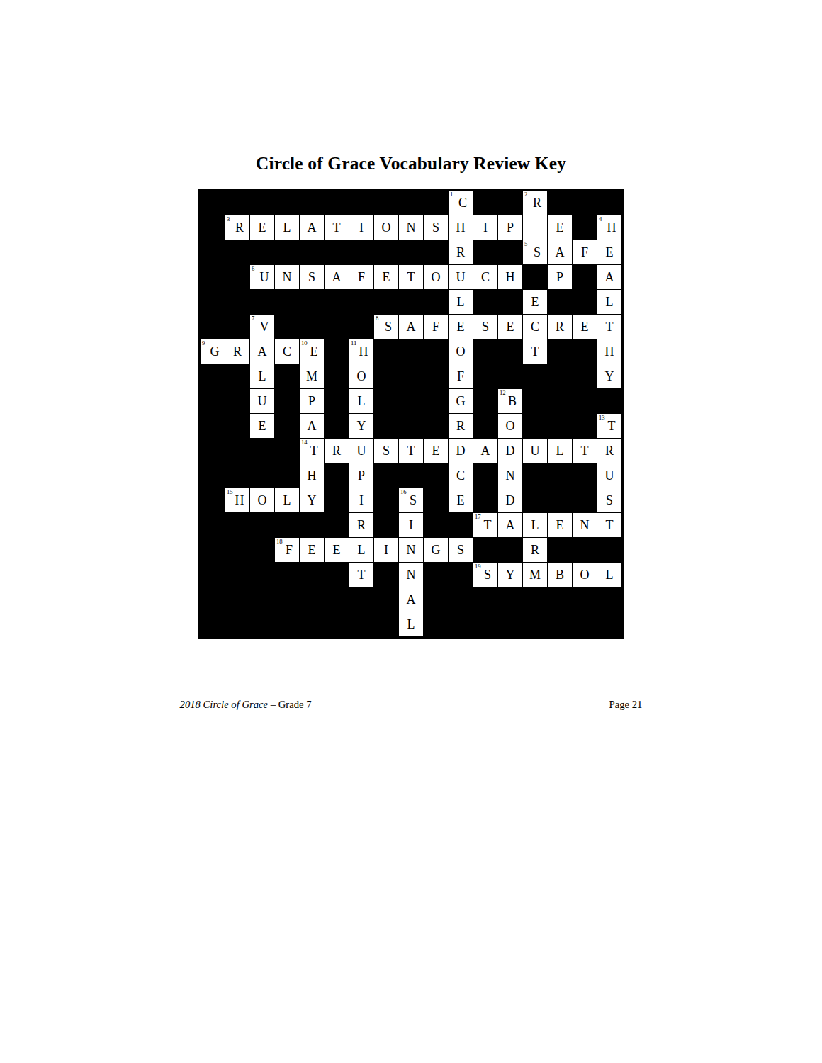Circle of Grace Vocabulary Review Key
| | | | | | | | | | | 1 C | | | 2 R | | | |
| | 3 R | E | L | A | T | I | O | N | S | H | I | P | | E | | 4 H |
| | | | | | | | | | | R | | | 5 S | A | F | E |
| | | 6 U | N | S | A | F | E | T | O | U | C | H | | P | | A |
| | | | | | | | | | | L | | | E | | | L |
| | | 7 V | | | | | 8 S | A | F | E | S | E | C | R | E | T |
| 9 G | R | A | C | 10 E | | 11 H | | | | O | | | T | | | H |
| | | L | | M | | O | | | | F | | | | | | Y |
| | | U | | P | | L | | | | G | | 12 B | | | | |
| | | E | | A | | Y | | | | R | | O | | | | 13 T |
| | | | | 14 T | R | U | S | T | E | D | A | D | U | L | T | R |
| | | | | H | | P | | | | C | | N | | | | U |
| | 15 H | O | L | Y | | I | | 16 S | | E | | D | | | | S |
| | | | | | | R | | I | | | 17 T | A | L | E | N | T |
| | | | 18 F | E | E | L | I | N | G | S | | | R | | | |
| | | | | | | T | | N | | | 19 S | Y | M | B | O | L |
| | | | | | | | | A | | | | | | | | |
| | | | | | | | | L | | | | | | | | |
2018 Circle of Grace – Grade 7
Page 21